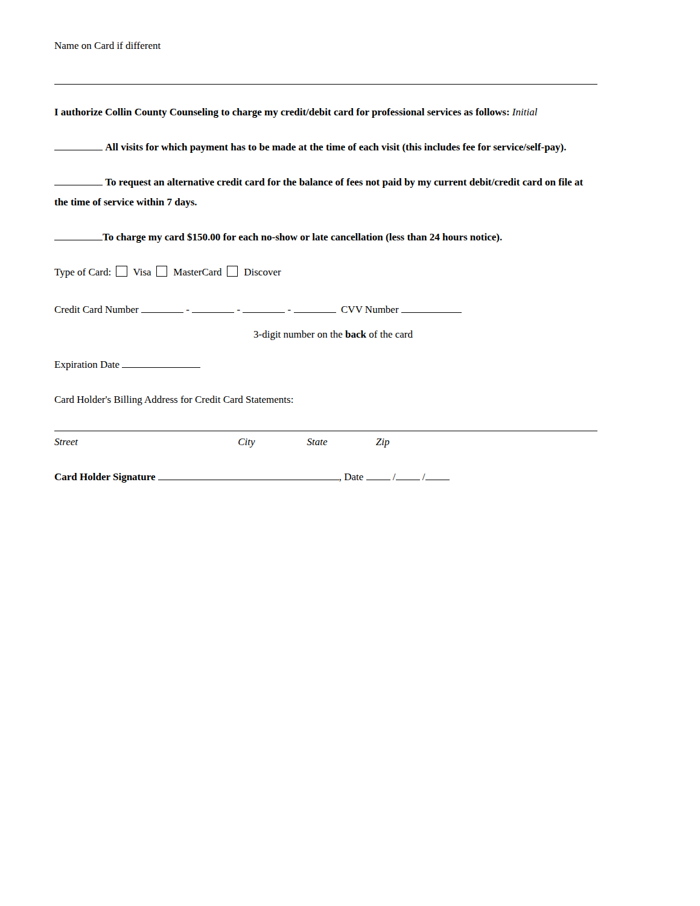Name on Card if different
I authorize Collin County Counseling to charge my credit/debit card for professional services as follows: Initial
All visits for which payment has to be made at the time of each visit (this includes fee for service/self-pay).
To request an alternative credit card for the balance of fees not paid by my current debit/credit card on file at the time of service within 7 days.
To charge my card $150.00 for each no-show or late cancellation (less than 24 hours notice).
Type of Card: Visa MasterCard Discover
Credit Card Number - - - CVV Number
3-digit number on the back of the card
Expiration Date
Card Holder's Billing Address for Credit Card Statements:
Street City State Zip
Card Holder Signature , Date / /